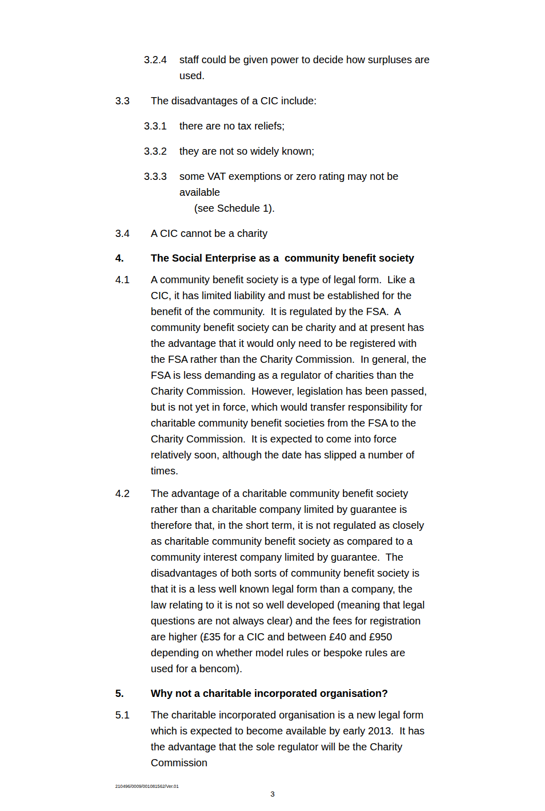3.2.4 staff could be given power to decide how surpluses are used.
3.3 The disadvantages of a CIC include:
3.3.1 there are no tax reliefs;
3.3.2 they are not so widely known;
3.3.3 some VAT exemptions or zero rating may not be available (see Schedule 1).
3.4 A CIC cannot be a charity
4. The Social Enterprise as a community benefit society
4.1 A community benefit society is a type of legal form. Like a CIC, it has limited liability and must be established for the benefit of the community. It is regulated by the FSA. A community benefit society can be charity and at present has the advantage that it would only need to be registered with the FSA rather than the Charity Commission. In general, the FSA is less demanding as a regulator of charities than the Charity Commission. However, legislation has been passed, but is not yet in force, which would transfer responsibility for charitable community benefit societies from the FSA to the Charity Commission. It is expected to come into force relatively soon, although the date has slipped a number of times.
4.2 The advantage of a charitable community benefit society rather than a charitable company limited by guarantee is therefore that, in the short term, it is not regulated as closely as charitable community benefit society as compared to a community interest company limited by guarantee. The disadvantages of both sorts of community benefit society is that it is a less well known legal form than a company, the law relating to it is not so well developed (meaning that legal questions are not always clear) and the fees for registration are higher (£35 for a CIC and between £40 and £950 depending on whether model rules or bespoke rules are used for a bencom).
5. Why not a charitable incorporated organisation?
5.1 The charitable incorporated organisation is a new legal form which is expected to become available by early 2013. It has the advantage that the sole regulator will be the Charity Commission
210496/0009/001081562/Ver.01
3